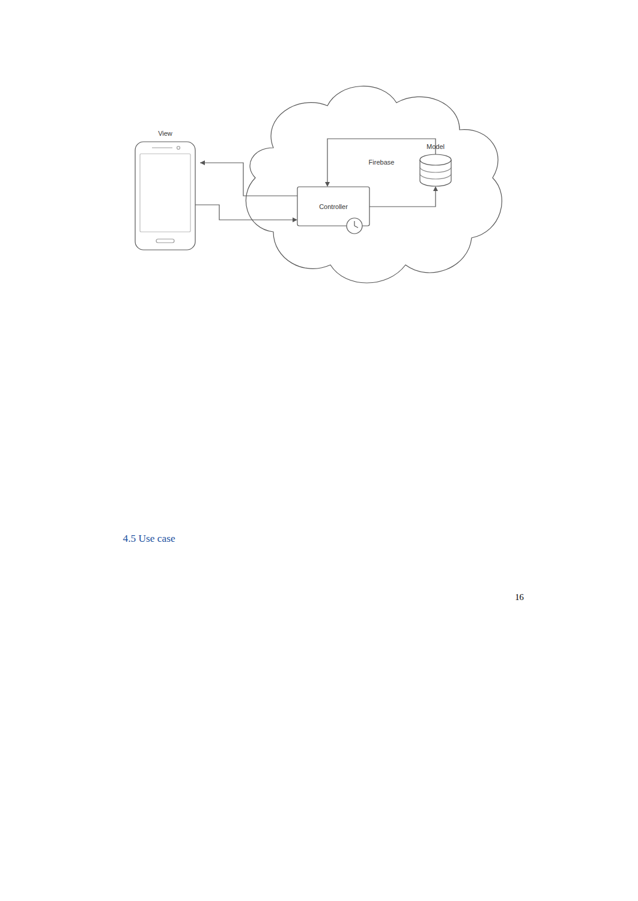View Controller Firebase Model
4.5 Use case
16